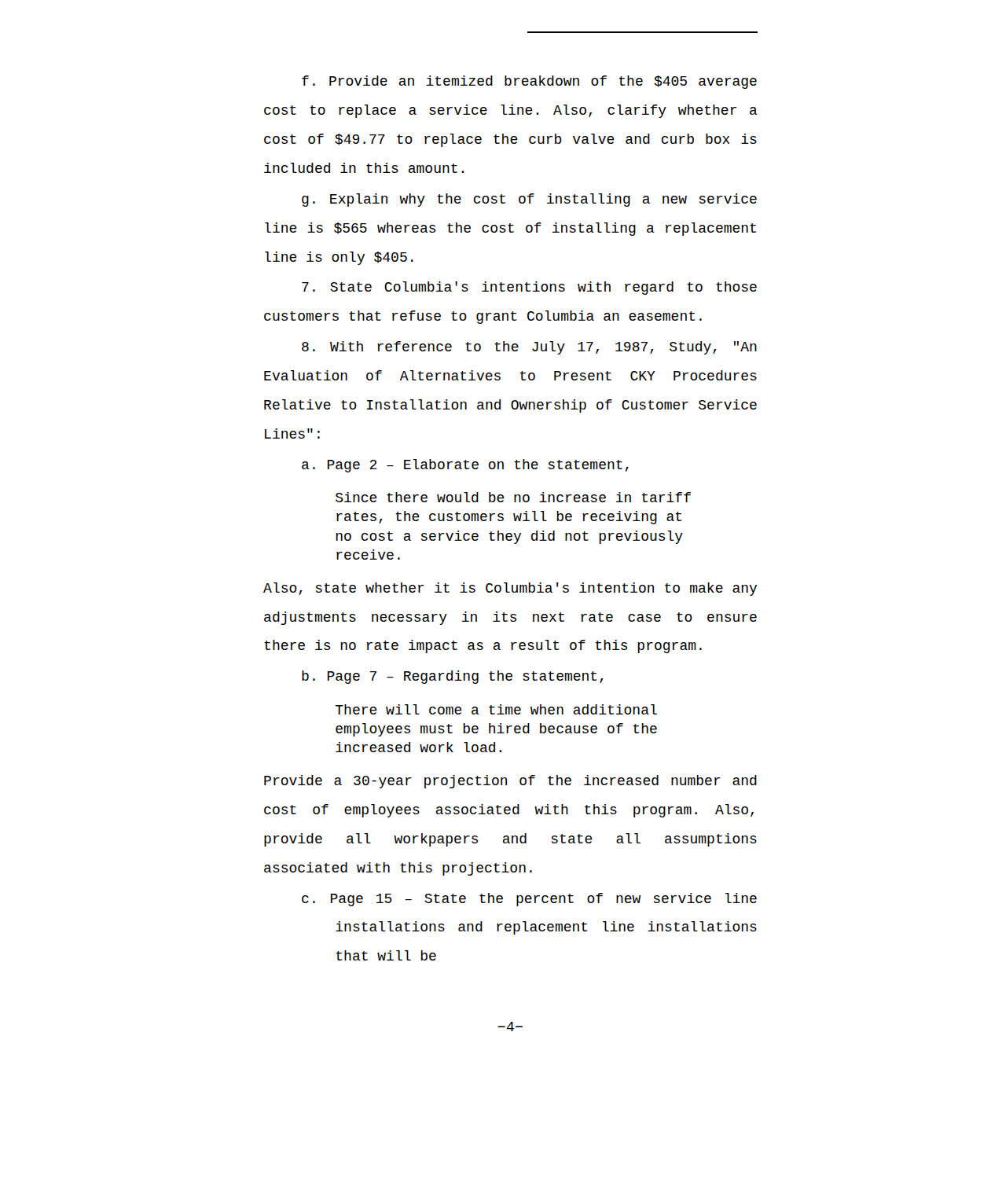f. Provide an itemized breakdown of the $405 average cost to replace a service line. Also, clarify whether a cost of $49.77 to replace the curb valve and curb box is included in this amount.
g. Explain why the cost of installing a new service line is $565 whereas the cost of installing a replacement line is only $405.
7. State Columbia's intentions with regard to those customers that refuse to grant Columbia an easement.
8. With reference to the July 17, 1987, Study, "An Evaluation of Alternatives to Present CKY Procedures Relative to Installation and Ownership of Customer Service Lines":
a. Page 2 – Elaborate on the statement,
Since there would be no increase in tariff
rates, the customers will be receiving at
no cost a service they did not previously
receive.
Also, state whether it is Columbia's intention to make any adjustments necessary in its next rate case to ensure there is no rate impact as a result of this program.
b. Page 7 – Regarding the statement,
There will come a time when additional
employees must be hired because of the
increased work load.
Provide a 30-year projection of the increased number and cost of employees associated with this program. Also, provide all workpapers and state all assumptions associated with this projection.
c. Page 15 – State the percent of new service line installations and replacement line installations that will be
−4−